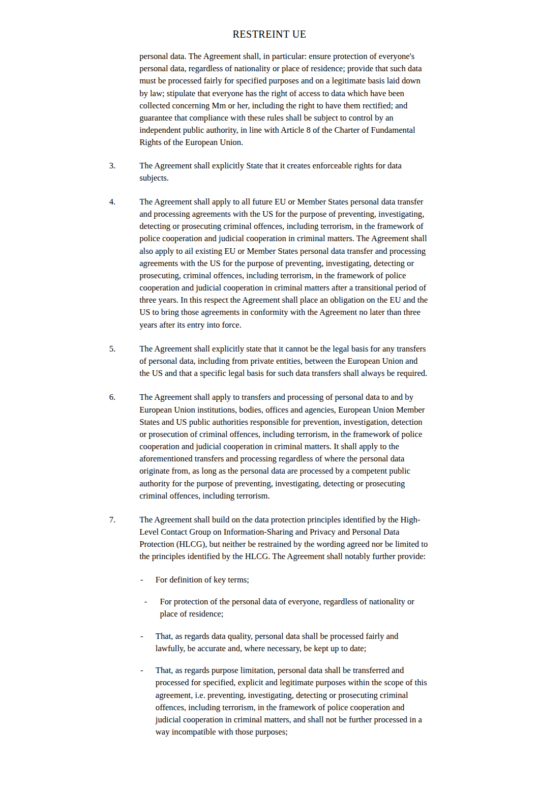RESTREINT UE
personal data. The Agreement shall, in particular: ensure protection of everyone's personal data, regardless of nationality or place of residence; provide that such data must be processed fairly for specified purposes and on a legitimate basis laid down by law; stipulate that everyone has the right of access to data which have been collected concerning Mm or her, including the right to have them rectified; and guarantee that compliance with these rules shall be subject to control by an independent public authority, in line with Article 8 of the Charter of Fundamental Rights of the European Union.
3.
The Agreement shall explicitly State that it creates enforceable rights for data subjects.
4.
The Agreement shall apply to all future EU or Member States personal data transfer and processing agreements with the US for the purpose of preventing, investigating, detecting or prosecuting criminal offences, including terrorism, in the framework of police cooperation and judicial cooperation in criminal matters. The Agreement shall also apply to ail existing EU or Member States personal data transfer and processing agreements with the US for the purpose of preventing, investigating, detecting or prosecuting, criminal offences, including terrorism, in the framework of police cooperation and judicial cooperation in criminal matters after a transitional period of three years. In this respect the Agreement shall place an obligation on the EU and the US to bring those agreements in conformity with the Agreement no later than three years after its entry into force.
5.
The Agreement shall explicitly state that it cannot be the legal basis for any transfers of personal data, including from private entities, between the European Union and the US and that a specific legal basis for such data transfers shall always be required.
6.
The Agreement shall apply to transfers and processing of personal data to and by European Union institutions, bodies, offices and agencies, European Union Member States and US public authorities responsible for prevention, investigation, detection or prosecution of criminal offences, including terrorism, in the framework of police cooperation and judicial cooperation in criminal matters. It shall apply to the aforementioned transfers and processing regardless of where the personal data originate from, as long as the personal data are processed by a competent public authority for the purpose of preventing, investigating, detecting or prosecuting criminal offences, including terrorism.
7.
The Agreement shall build on the data protection principles identified by the High-Level Contact Group on Information-Sharing and Privacy and Personal Data Protection (HLCG), but neither be restrained by the wording agreed nor be limited to the principles identified by the HLCG. The Agreement shall notably further provide:
-
For definition of key terms;
-
For protection of the personal data of everyone, regardless of nationality or place of residence;
-
That, as regards data quality, personal data shall be processed fairly and lawfully, be accurate and, where necessary, be kept up to date;
-
That, as regards purpose limitation, personal data shall be transferred and processed for specified, explicit and legitimate purposes within the scope of this agreement, i.e. preventing, investigating, detecting or prosecuting criminal offences, including terrorism, in the framework of police cooperation and judicial cooperation in criminal matters, and shall not be further processed in a way incompatible with those purposes;